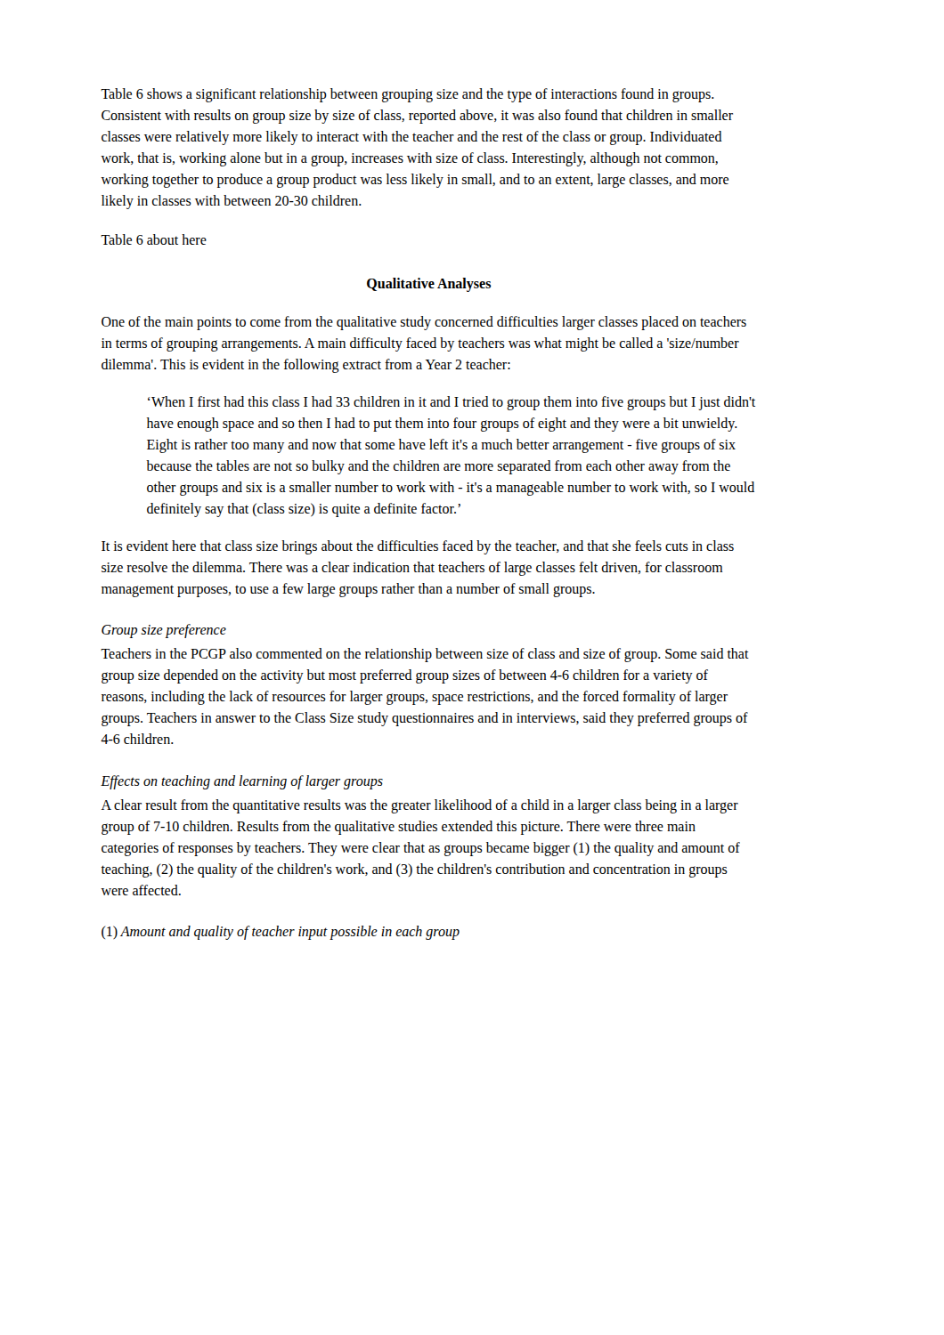Table 6 shows a significant relationship between grouping size and the type of interactions found in groups. Consistent with results on group size by size of class, reported above, it was also found that children in smaller classes were relatively more likely to interact with the teacher and the rest of the class or group. Individuated work, that is, working alone but in a group, increases with size of class. Interestingly, although not common, working together to produce a group product was less likely in small, and to an extent, large classes, and more likely in classes with between 20-30 children.
Table 6 about here
Qualitative Analyses
One of the main points to come from the qualitative study concerned difficulties larger classes placed on teachers in terms of grouping arrangements. A main difficulty faced by teachers was what might be called a 'size/number dilemma'. This is evident in the following extract from a Year 2 teacher:
‘When I first had this class I had 33 children in it and I tried to group them into five groups but I just didn't have enough space and so then I had to put them into four groups of eight and they were a bit unwieldy. Eight is rather too many and now that some have left it's a much better arrangement - five groups of six because the tables are not so bulky and the children are more separated from each other away from the other groups and six is a smaller number to work with - it's a manageable number to work with, so I would definitely say that (class size) is quite a definite factor.’
It is evident here that class size brings about the difficulties faced by the teacher, and that she feels cuts in class size resolve the dilemma. There was a clear indication that teachers of large classes felt driven, for classroom management purposes, to use a few large groups rather than a number of small groups.
Group size preference
Teachers in the PCGP also commented on the relationship between size of class and size of group. Some said that group size depended on the activity but most preferred group sizes of between 4-6 children for a variety of reasons, including the lack of resources for larger groups, space restrictions, and the forced formality of larger groups. Teachers in answer to the Class Size study questionnaires and in interviews, said they preferred groups of 4-6 children.
Effects on teaching and learning of larger groups
A clear result from the quantitative results was the greater likelihood of a child in a larger class being in a larger group of 7-10 children. Results from the qualitative studies extended this picture. There were three main categories of responses by teachers. They were clear that as groups became bigger (1) the quality and amount of teaching, (2) the quality of the children's work, and (3) the children's contribution and concentration in groups were affected.
(1) Amount and quality of teacher input possible in each group